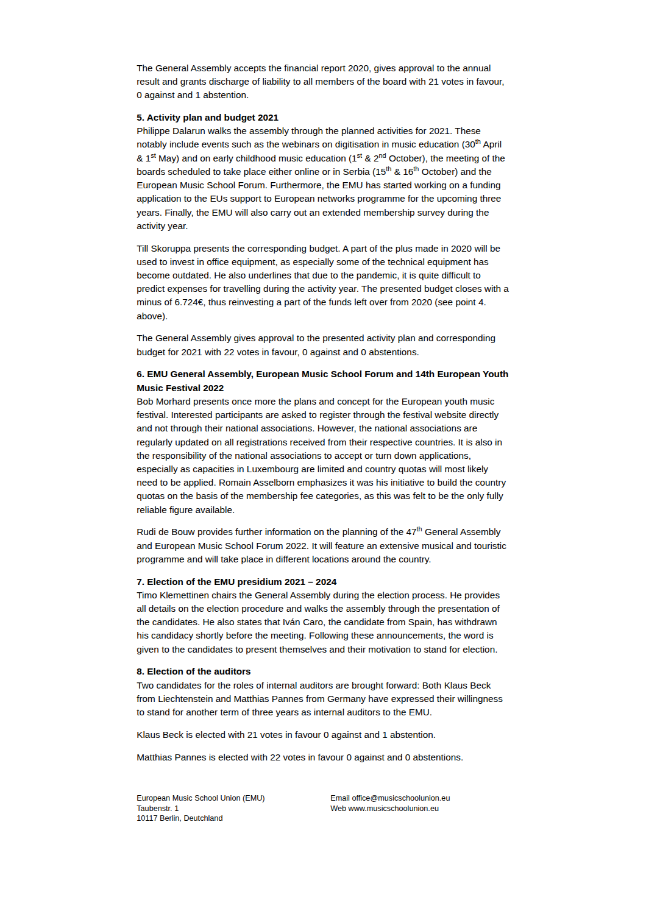The General Assembly accepts the financial report 2020, gives approval to the annual result and grants discharge of liability to all members of the board with 21 votes in favour, 0 against and 1 abstention.
5. Activity plan and budget 2021
Philippe Dalarun walks the assembly through the planned activities for 2021. These notably include events such as the webinars on digitisation in music education (30th April & 1st May) and on early childhood music education (1st & 2nd October), the meeting of the boards scheduled to take place either online or in Serbia (15th & 16th October) and the European Music School Forum. Furthermore, the EMU has started working on a funding application to the EUs support to European networks programme for the upcoming three years. Finally, the EMU will also carry out an extended membership survey during the activity year.
Till Skoruppa presents the corresponding budget. A part of the plus made in 2020 will be used to invest in office equipment, as especially some of the technical equipment has become outdated. He also underlines that due to the pandemic, it is quite difficult to predict expenses for travelling during the activity year. The presented budget closes with a minus of 6.724€, thus reinvesting a part of the funds left over from 2020 (see point 4. above).
The General Assembly gives approval to the presented activity plan and corresponding budget for 2021 with 22 votes in favour, 0 against and 0 abstentions.
6. EMU General Assembly, European Music School Forum and 14th European Youth Music Festival 2022
Bob Morhard presents once more the plans and concept for the European youth music festival. Interested participants are asked to register through the festival website directly and not through their national associations. However, the national associations are regularly updated on all registrations received from their respective countries. It is also in the responsibility of the national associations to accept or turn down applications, especially as capacities in Luxembourg are limited and country quotas will most likely need to be applied. Romain Asselborn emphasizes it was his initiative to build the country quotas on the basis of the membership fee categories, as this was felt to be the only fully reliable figure available.
Rudi de Bouw provides further information on the planning of the 47th General Assembly and European Music School Forum 2022. It will feature an extensive musical and touristic programme and will take place in different locations around the country.
7. Election of the EMU presidium 2021 – 2024
Timo Klemettinen chairs the General Assembly during the election process. He provides all details on the election procedure and walks the assembly through the presentation of the candidates. He also states that Iván Caro, the candidate from Spain, has withdrawn his candidacy shortly before the meeting. Following these announcements, the word is given to the candidates to present themselves and their motivation to stand for election.
8. Election of the auditors
Two candidates for the roles of internal auditors are brought forward: Both Klaus Beck from Liechtenstein and Matthias Pannes from Germany have expressed their willingness to stand for another term of three years as internal auditors to the EMU.
Klaus Beck is elected with 21 votes in favour 0 against and 1 abstention.
Matthias Pannes is elected with 22 votes in favour 0 against and 0 abstentions.
European Music School Union (EMU)
Taubenstr. 1
10117 Berlin, Deutchland
Email office@musicschoolunion.eu
Web www.musicschoolunion.eu